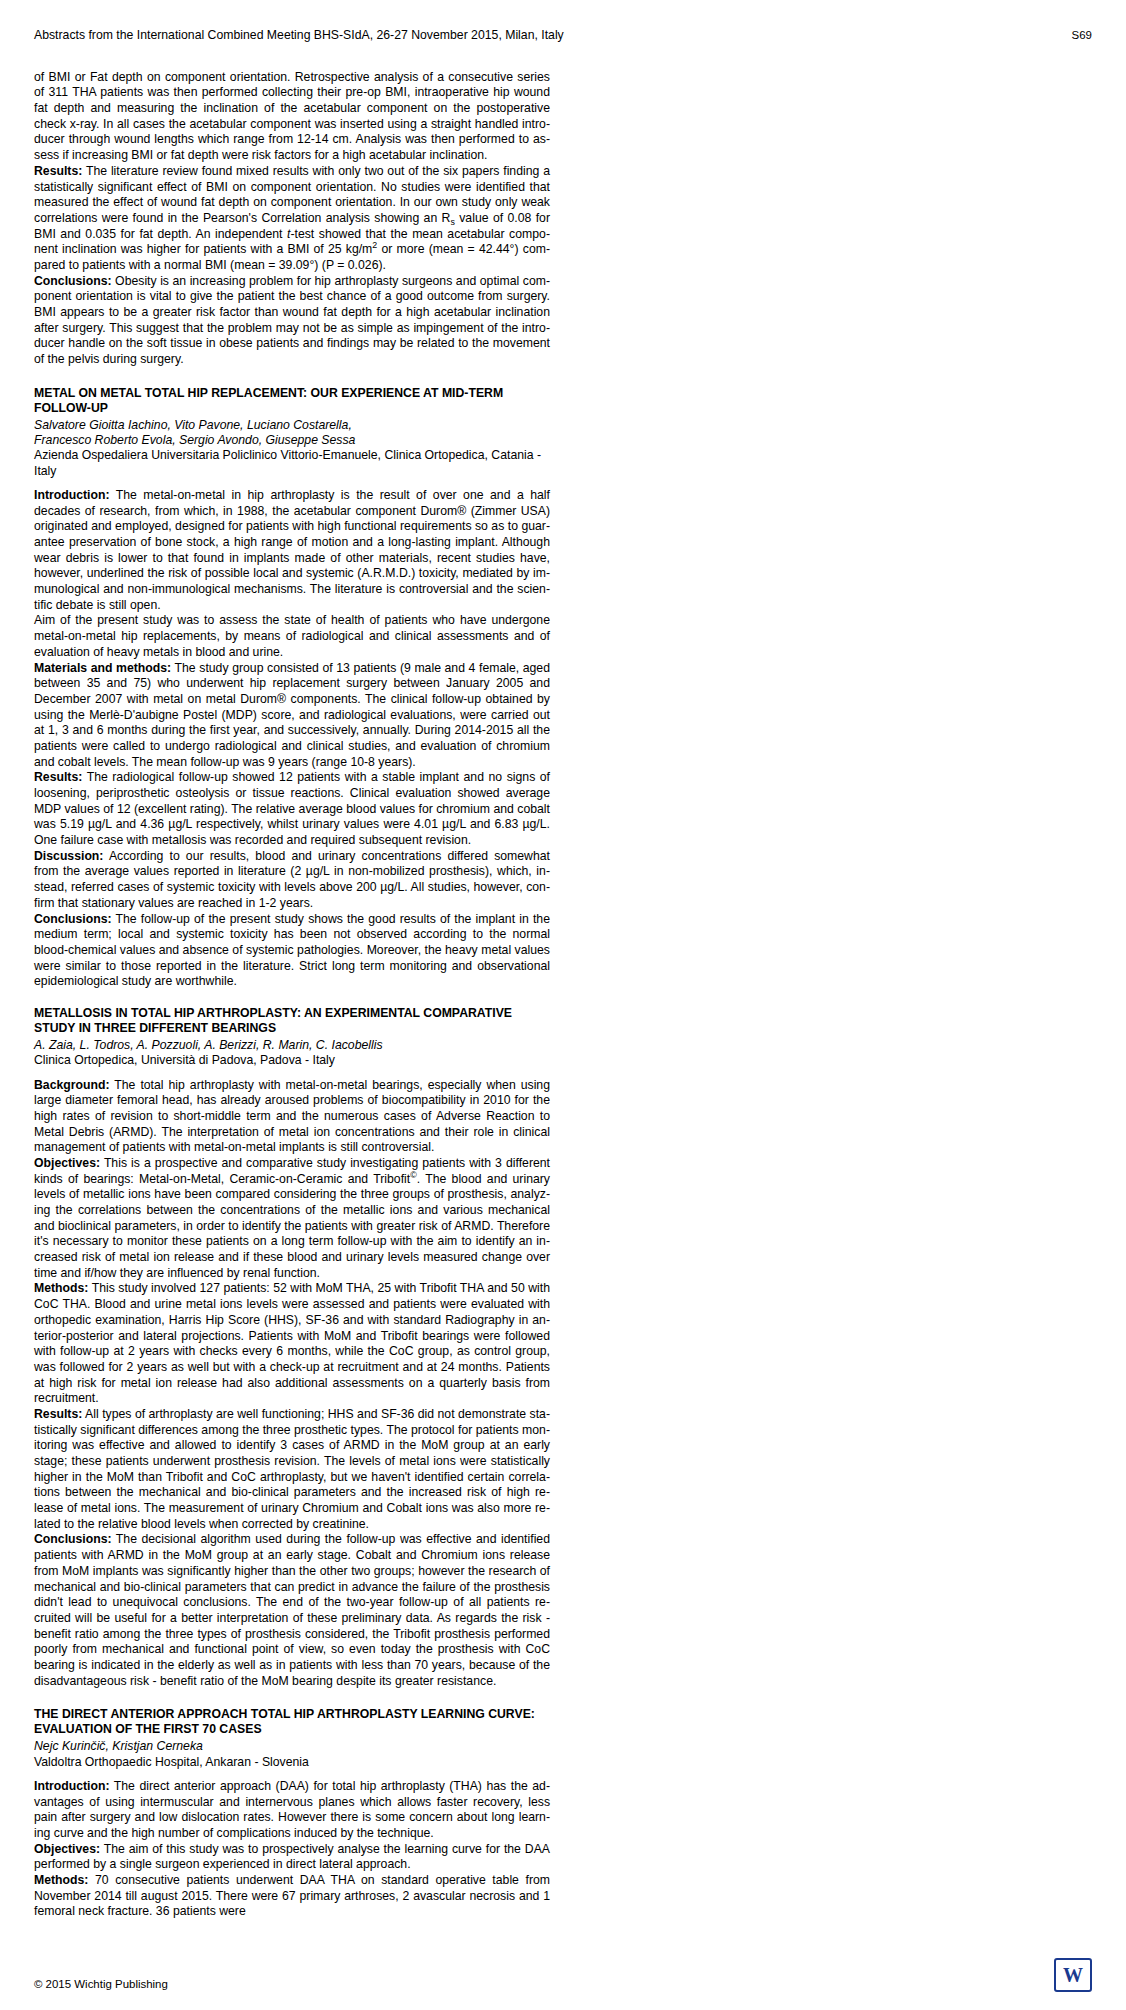Abstracts from the International Combined Meeting BHS-SIdA, 26-27 November 2015, Milan, Italy
S69
of BMI or Fat depth on component orientation. Retrospective analysis of a consecutive series of 311 THA patients was then performed collecting their pre-op BMI, intraoperative hip wound fat depth and measuring the inclination of the acetabular component on the postoperative check x-ray. In all cases the acetabular component was inserted using a straight handled introducer through wound lengths which range from 12-14 cm. Analysis was then performed to assess if increasing BMI or fat depth were risk factors for a high acetabular inclination.
Results: The literature review found mixed results with only two out of the six papers finding a statistically significant effect of BMI on component orientation. No studies were identified that measured the effect of wound fat depth on component orientation. In our own study only weak correlations were found in the Pearson's Correlation analysis showing an Rs value of 0.08 for BMI and 0.035 for fat depth. An independent t-test showed that the mean acetabular component inclination was higher for patients with a BMI of 25 kg/m2 or more (mean = 42.44°) compared to patients with a normal BMI (mean = 39.09°) (P = 0.026).
Conclusions: Obesity is an increasing problem for hip arthroplasty surgeons and optimal component orientation is vital to give the patient the best chance of a good outcome from surgery. BMI appears to be a greater risk factor than wound fat depth for a high acetabular inclination after surgery. This suggest that the problem may not be as simple as impingement of the introducer handle on the soft tissue in obese patients and findings may be related to the movement of the pelvis during surgery.
Metal on metal total hip replacement: our experience at mid-term follow-up
Salvatore Gioitta Iachino, Vito Pavone, Luciano Costarella,
Francesco Roberto Evola, Sergio Avondo, Giuseppe Sessa
Azienda Ospedaliera Universitaria Policlinico Vittorio-Emanuele, Clinica Ortopedica, Catania - Italy
Introduction: The metal-on-metal in hip arthroplasty is the result of over one and a half decades of research, from which, in 1988, the acetabular component Durom® (Zimmer USA) originated and employed, designed for patients with high functional requirements so as to guarantee preservation of bone stock, a high range of motion and a long-lasting implant. Although wear debris is lower to that found in implants made of other materials, recent studies have, however, underlined the risk of possible local and systemic (A.R.M.D.) toxicity, mediated by immunological and non-immunological mechanisms. The literature is controversial and the scientific debate is still open.
Aim of the present study was to assess the state of health of patients who have undergone metal-on-metal hip replacements, by means of radiological and clinical assessments and of evaluation of heavy metals in blood and urine.
Materials and methods: The study group consisted of 13 patients (9 male and 4 female, aged between 35 and 75) who underwent hip replacement surgery between January 2005 and December 2007 with metal on metal Durom® components. The clinical follow-up obtained by using the Merlè-D'aubigne Postel (MDP) score, and radiological evaluations, were carried out at 1, 3 and 6 months during the first year, and successively, annually. During 2014-2015 all the patients were called to undergo radiological and clinical studies, and evaluation of chromium and cobalt levels. The mean follow-up was 9 years (range 10-8 years).
Results: The radiological follow-up showed 12 patients with a stable implant and no signs of loosening, periprosthetic osteolysis or tissue reactions. Clinical evaluation showed average MDP values of 12 (excellent rating). The relative average blood values for chromium and cobalt was 5.19 µg/L and 4.36 µg/L respectively, whilst urinary values were 4.01 µg/L and 6.83 µg/L. One failure case with metallosis was recorded and required subsequent revision.
Discussion: According to our results, blood and urinary concentrations differed somewhat from the average values reported in literature (2 µg/L in non-mobilized prosthesis), which, instead, referred cases of systemic toxicity with levels above 200 µg/L. All studies, however, confirm that stationary values are reached in 1-2 years.
Conclusions: The follow-up of the present study shows the good results of the implant in the medium term; local and systemic toxicity has been not observed according to the normal blood-chemical values and absence of systemic pathologies. Moreover, the heavy metal values were similar to those reported in the literature. Strict long term monitoring and observational epidemiological study are worthwhile.
Metallosis in total hip arthroplasty: an experimental comparative study in three different bearings
A. Zaia, L. Todros, A. Pozzuoli, A. Berizzi, R. Marin, C. Iacobellis
Clinica Ortopedica, Università di Padova, Padova - Italy
Background: The total hip arthroplasty with metal-on-metal bearings, especially when using large diameter femoral head, has already aroused problems of biocompatibility in 2010 for the high rates of revision to short-middle term and the numerous cases of Adverse Reaction to Metal Debris (ARMD). The interpretation of metal ion concentrations and their role in clinical management of patients with metal-on-metal implants is still controversial.
Objectives: This is a prospective and comparative study investigating patients with 3 different kinds of bearings: Metal-on-Metal, Ceramic-on-Ceramic and Tribofit©. The blood and urinary levels of metallic ions have been compared considering the three groups of prosthesis, analyzing the correlations between the concentrations of the metallic ions and various mechanical and bioclinical parameters, in order to identify the patients with greater risk of ARMD. Therefore it's necessary to monitor these patients on a long term follow-up with the aim to identify an increased risk of metal ion release and if these blood and urinary levels measured change over time and if/how they are influenced by renal function.
Methods: This study involved 127 patients: 52 with MoM THA, 25 with Tribofit THA and 50 with CoC THA. Blood and urine metal ions levels were assessed and patients were evaluated with orthopedic examination, Harris Hip Score (HHS), SF-36 and with standard Radiography in anterior-posterior and lateral projections. Patients with MoM and Tribofit bearings were followed with follow-up at 2 years with checks every 6 months, while the CoC group, as control group, was followed for 2 years as well but with a check-up at recruitment and at 24 months. Patients at high risk for metal ion release had also additional assessments on a quarterly basis from recruitment.
Results: All types of arthroplasty are well functioning; HHS and SF-36 did not demonstrate statistically significant differences among the three prosthetic types. The protocol for patients monitoring was effective and allowed to identify 3 cases of ARMD in the MoM group at an early stage; these patients underwent prosthesis revision. The levels of metal ions were statistically higher in the MoM than Tribofit and CoC arthroplasty, but we haven't identified certain correlations between the mechanical and bio-clinical parameters and the increased risk of high release of metal ions. The measurement of urinary Chromium and Cobalt ions was also more related to the relative blood levels when corrected by creatinine.
Conclusions: The decisional algorithm used during the follow-up was effective and identified patients with ARMD in the MoM group at an early stage. Cobalt and Chromium ions release from MoM implants was significantly higher than the other two groups; however the research of mechanical and bio-clinical parameters that can predict in advance the failure of the prosthesis didn't lead to unequivocal conclusions. The end of the two-year follow-up of all patients recruited will be useful for a better interpretation of these preliminary data. As regards the risk - benefit ratio among the three types of prosthesis considered, the Tribofit prosthesis performed poorly from mechanical and functional point of view, so even today the prosthesis with CoC bearing is indicated in the elderly as well as in patients with less than 70 years, because of the disadvantageous risk - benefit ratio of the MoM bearing despite its greater resistance.
The direct anterior approach total hip arthroplasty learning curve: evaluation of the first 70 cases
Nejc Kurinčič, Kristjan Cerneka
Valdoltra Orthopaedic Hospital, Ankaran - Slovenia
Introduction: The direct anterior approach (DAA) for total hip arthroplasty (THA) has the advantages of using intermuscular and internervous planes which allows faster recovery, less pain after surgery and low dislocation rates. However there is some concern about long learning curve and the high number of complications induced by the technique.
Objectives: The aim of this study was to prospectively analyse the learning curve for the DAA performed by a single surgeon experienced in direct lateral approach.
Methods: 70 consecutive patients underwent DAA THA on standard operative table from November 2014 till august 2015. There were 67 primary arthroses, 2 avascular necrosis and 1 femoral neck fracture. 36 patients were
© 2015 Wichtig Publishing
W